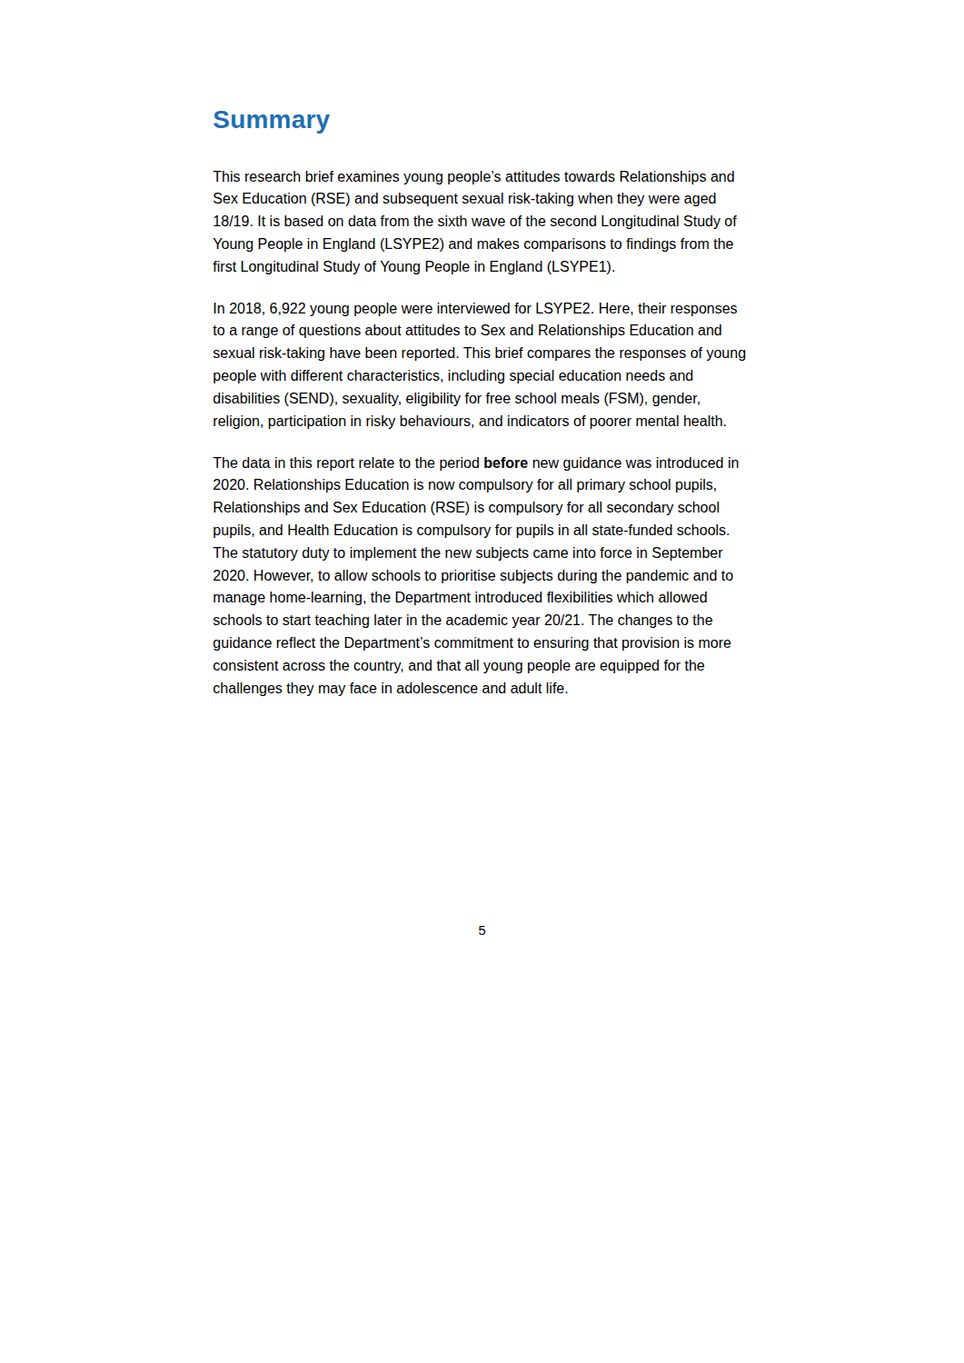Summary
This research brief examines young people’s attitudes towards Relationships and Sex Education (RSE) and subsequent sexual risk-taking when they were aged 18/19. It is based on data from the sixth wave of the second Longitudinal Study of Young People in England (LSYPE2) and makes comparisons to findings from the first Longitudinal Study of Young People in England (LSYPE1).
In 2018, 6,922 young people were interviewed for LSYPE2. Here, their responses to a range of questions about attitudes to Sex and Relationships Education and sexual risk-taking have been reported. This brief compares the responses of young people with different characteristics, including special education needs and disabilities (SEND), sexuality, eligibility for free school meals (FSM), gender, religion, participation in risky behaviours, and indicators of poorer mental health.
The data in this report relate to the period before new guidance was introduced in 2020. Relationships Education is now compulsory for all primary school pupils, Relationships and Sex Education (RSE) is compulsory for all secondary school pupils, and Health Education is compulsory for pupils in all state-funded schools. The statutory duty to implement the new subjects came into force in September 2020. However, to allow schools to prioritise subjects during the pandemic and to manage home-learning, the Department introduced flexibilities which allowed schools to start teaching later in the academic year 20/21. The changes to the guidance reflect the Department’s commitment to ensuring that provision is more consistent across the country, and that all young people are equipped for the challenges they may face in adolescence and adult life.
5